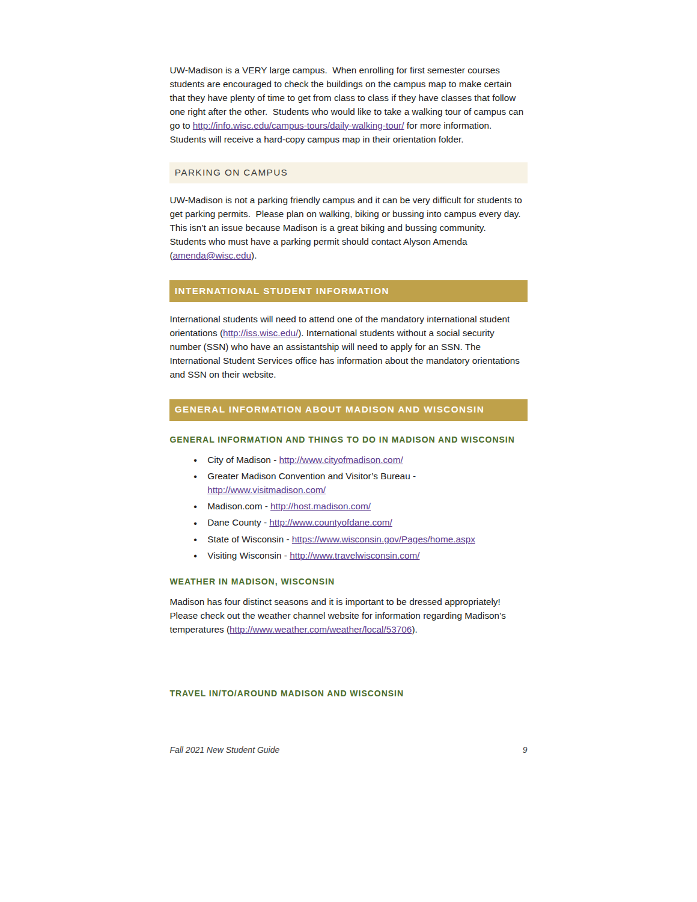UW-Madison is a VERY large campus. When enrolling for first semester courses students are encouraged to check the buildings on the campus map to make certain that they have plenty of time to get from class to class if they have classes that follow one right after the other. Students who would like to take a walking tour of campus can go to http://info.wisc.edu/campus-tours/daily-walking-tour/ for more information. Students will receive a hard-copy campus map in their orientation folder.
Parking on Campus
UW-Madison is not a parking friendly campus and it can be very difficult for students to get parking permits. Please plan on walking, biking or bussing into campus every day. This isn’t an issue because Madison is a great biking and bussing community. Students who must have a parking permit should contact Alyson Amenda (amenda@wisc.edu).
International Student Information
International students will need to attend one of the mandatory international student orientations (http://iss.wisc.edu/). International students without a social security number (SSN) who have an assistantship will need to apply for an SSN. The International Student Services office has information about the mandatory orientations and SSN on their website.
General Information about Madison and Wisconsin
General Information and Things to Do in Madison and Wisconsin
City of Madison - http://www.cityofmadison.com/
Greater Madison Convention and Visitor’s Bureau - http://www.visitmadison.com/
Madison.com - http://host.madison.com/
Dane County - http://www.countyofdane.com/
State of Wisconsin - https://www.wisconsin.gov/Pages/home.aspx
Visiting Wisconsin - http://www.travelwisconsin.com/
Weather in Madison, Wisconsin
Madison has four distinct seasons and it is important to be dressed appropriately! Please check out the weather channel website for information regarding Madison’s temperatures (http://www.weather.com/weather/local/53706).
Travel In/To/Around Madison and Wisconsin
Fall 2021 New Student Guide 9